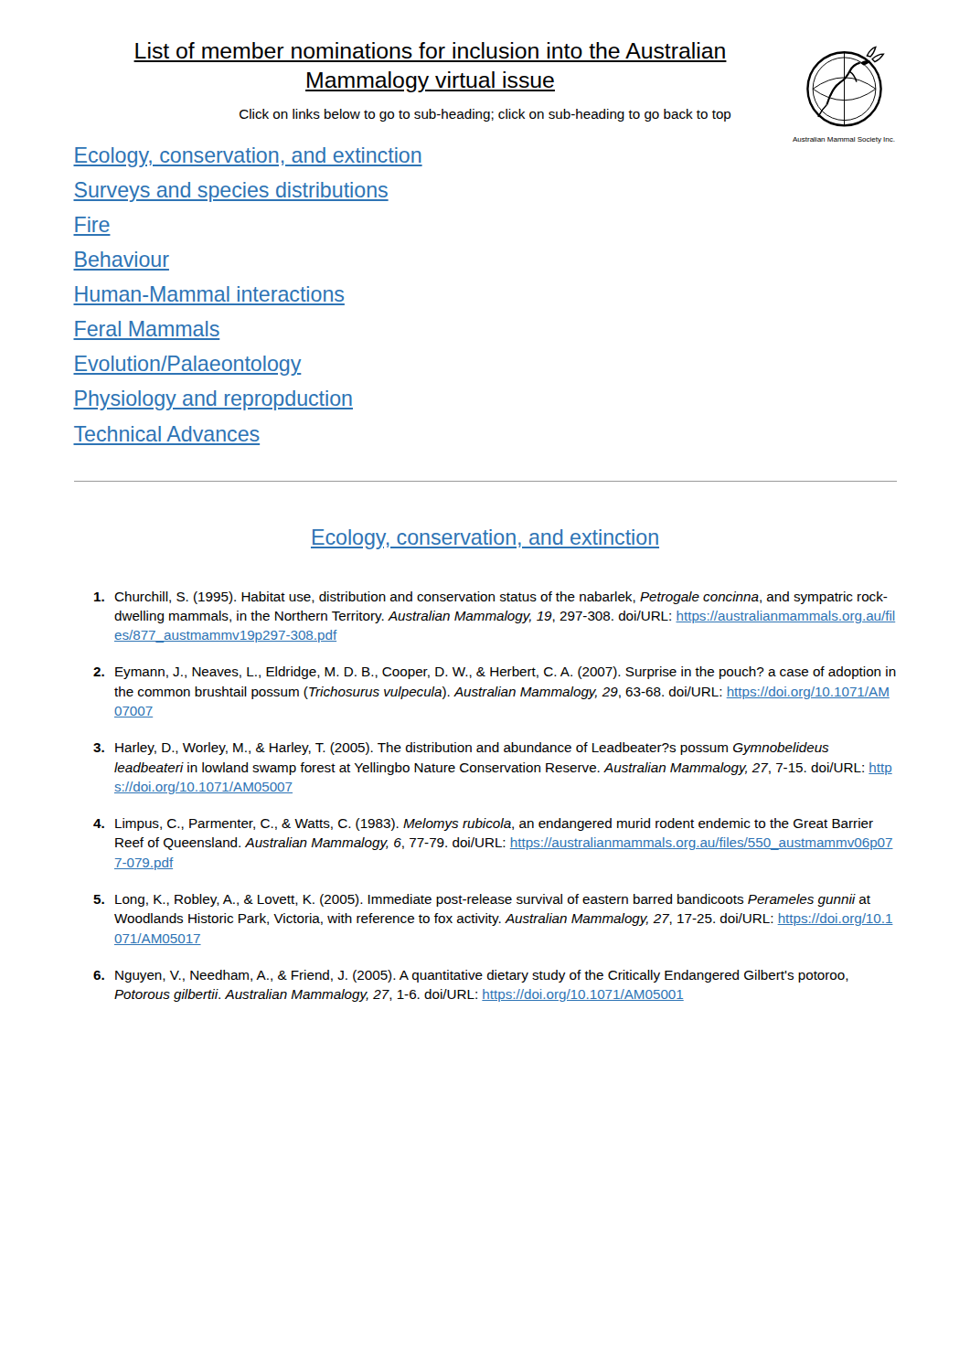Australian Mammal Society Inc.
List of member nominations for inclusion into the Australian Mammalogy virtual issue
Click on links below to go to sub-heading; click on sub-heading to go back to top
Ecology, conservation, and extinction
Surveys and species distributions
Fire
Behaviour
Human-Mammal interactions
Feral Mammals
Evolution/Palaeontology
Physiology and repropduction
Technical Advances
Ecology, conservation, and extinction
Churchill, S. (1995). Habitat use, distribution and conservation status of the nabarlek, Petrogale concinna, and sympatric rock-dwelling mammals, in the Northern Territory. Australian Mammalogy, 19, 297-308. doi/URL: https://australianmammals.org.au/files/877_austmammv19p297-308.pdf
Eymann, J., Neaves, L., Eldridge, M. D. B., Cooper, D. W., & Herbert, C. A. (2007). Surprise in the pouch? a case of adoption in the common brushtail possum (Trichosurus vulpecula). Australian Mammalogy, 29, 63-68. doi/URL: https://doi.org/10.1071/AM07007
Harley, D., Worley, M., & Harley, T. (2005). The distribution and abundance of Leadbeater?s possum Gymnobelideus leadbeateri in lowland swamp forest at Yellingbo Nature Conservation Reserve. Australian Mammalogy, 27, 7-15. doi/URL: https://doi.org/10.1071/AM05007
Limpus, C., Parmenter, C., & Watts, C. (1983). Melomys rubicola, an endangered murid rodent endemic to the Great Barrier Reef of Queensland. Australian Mammalogy, 6, 77-79. doi/URL: https://australianmammals.org.au/files/550_austmammv06p077-079.pdf
Long, K., Robley, A., & Lovett, K. (2005). Immediate post-release survival of eastern barred bandicoots Perameles gunnii at Woodlands Historic Park, Victoria, with reference to fox activity. Australian Mammalogy, 27, 17-25. doi/URL: https://doi.org/10.1071/AM05017
Nguyen, V., Needham, A., & Friend, J. (2005). A quantitative dietary study of the Critically Endangered Gilbert's potoroo, Potorous gilbertii. Australian Mammalogy, 27, 1-6. doi/URL: https://doi.org/10.1071/AM05001